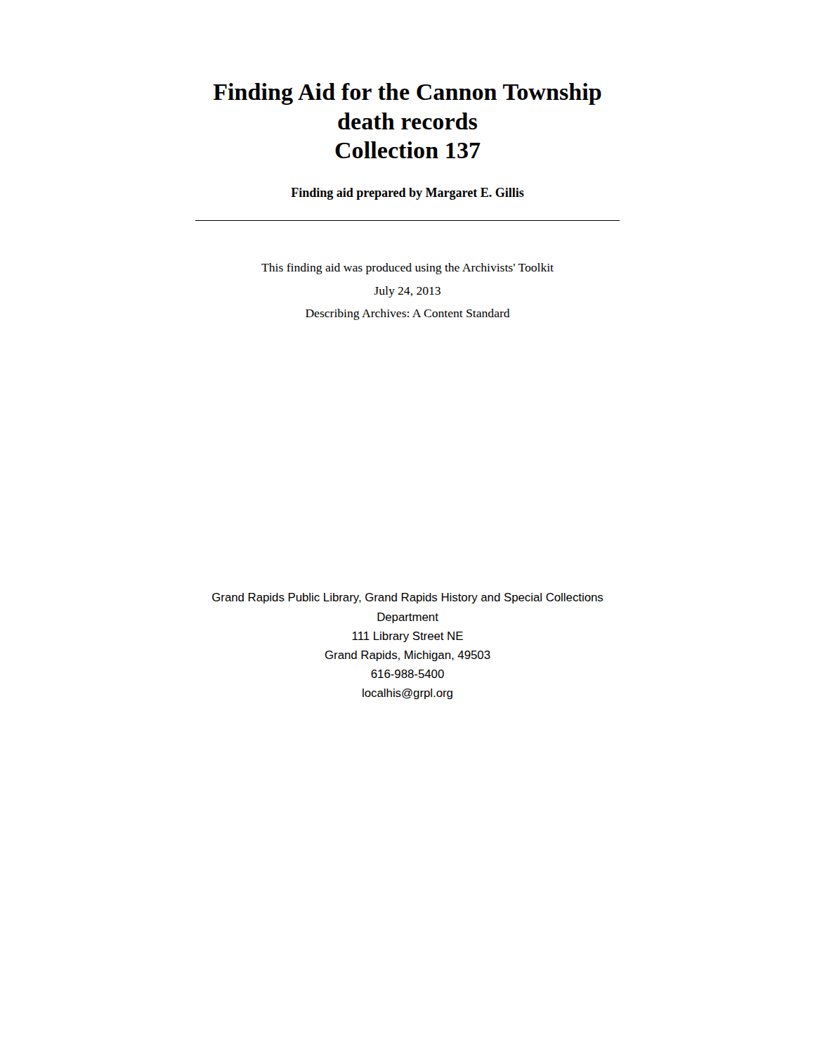Finding Aid for the Cannon Township death records
Collection 137
Finding aid prepared by Margaret E. Gillis
This finding aid was produced using the Archivists' Toolkit
July 24, 2013
Describing Archives: A Content Standard
Grand Rapids Public Library, Grand Rapids History and Special Collections Department
111 Library Street NE
Grand Rapids, Michigan, 49503
616-988-5400
localhis@grpl.org